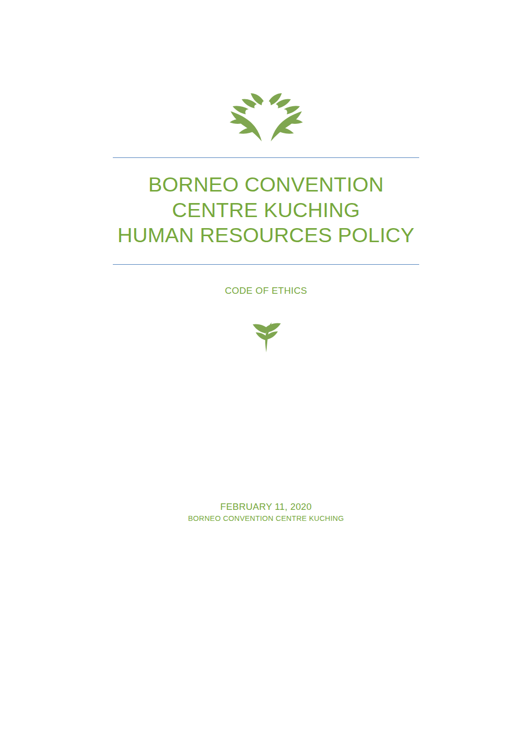BORNEO CONVENTION CENTRE KUCHING
HUMAN RESOURCES POLICY
CODE OF ETHICS
FEBRUARY 11, 2020
BORNEO CONVENTION CENTRE KUCHING